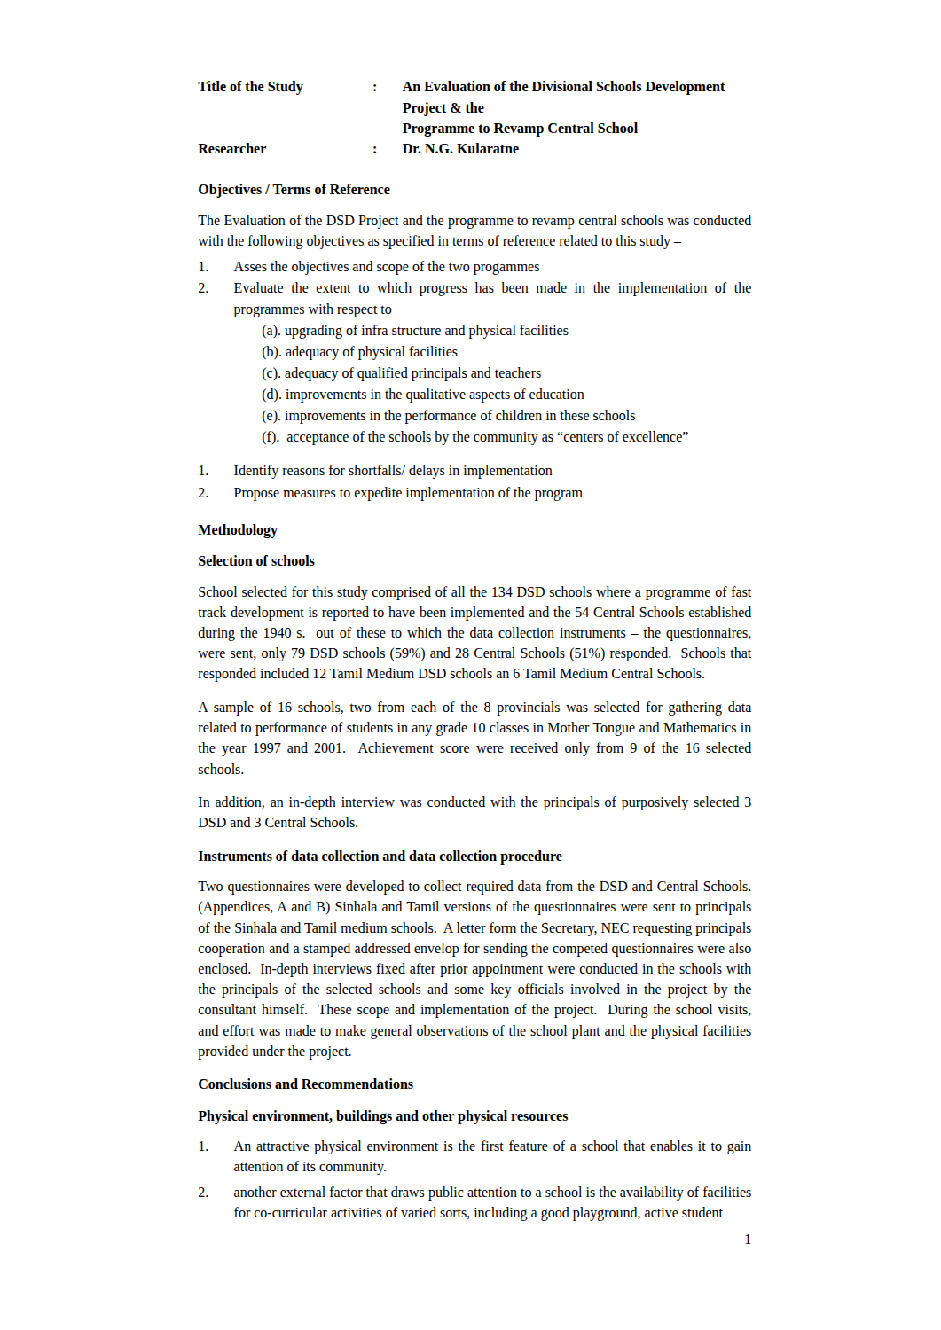Title of the Study
:
An Evaluation of the Divisional Schools Development Project & theProgramme to Revamp Central School
Researcher
:
Dr. N.G. Kularatne
Objectives / Terms of Reference
The Evaluation of the DSD Project and the programme to revamp central schools was conducted with the following objectives as specified in terms of reference related to this study –
Asses the objectives and scope of the two progammes
Evaluate the extent to which progress has been made in the implementation of the programmes with respect to
(a). upgrading of infra structure and physical facilities
(b). adequacy of physical facilities
(c). adequacy of qualified principals and teachers
(d). improvements in the qualitative aspects of education
(e). improvements in the performance of children in these schools
(f). acceptance of the schools by the community as “centers of excellence”
Identify reasons for shortfalls/ delays in implementation
Propose measures to expedite implementation of the program
Methodology
Selection of schools
School selected for this study comprised of all the 134 DSD schools where a programme of fast track development is reported to have been implemented and the 54 Central Schools established during the 1940 s. out of these to which the data collection instruments – the questionnaires, were sent, only 79 DSD schools (59%) and 28 Central Schools (51%) responded. Schools that responded included 12 Tamil Medium DSD schools an 6 Tamil Medium Central Schools.
A sample of 16 schools, two from each of the 8 provincials was selected for gathering data related to performance of students in any grade 10 classes in Mother Tongue and Mathematics in the year 1997 and 2001. Achievement score were received only from 9 of the 16 selected schools.
In addition, an in-depth interview was conducted with the principals of purposively selected 3 DSD and 3 Central Schools.
Instruments of data collection and data collection procedure
Two questionnaires were developed to collect required data from the DSD and Central Schools. (Appendices, A and B) Sinhala and Tamil versions of the questionnaires were sent to principals of the Sinhala and Tamil medium schools. A letter form the Secretary, NEC requesting principals cooperation and a stamped addressed envelop for sending the competed questionnaires were also enclosed. In-depth interviews fixed after prior appointment were conducted in the schools with the principals of the selected schools and some key officials involved in the project by the consultant himself. These scope and implementation of the project. During the school visits, and effort was made to make general observations of the school plant and the physical facilities provided under the project.
Conclusions and Recommendations
Physical environment, buildings and other physical resources
An attractive physical environment is the first feature of a school that enables it to gain attention of its community.
another external factor that draws public attention to a school is the availability of facilities for co-curricular activities of varied sorts, including a good playground, active student
1